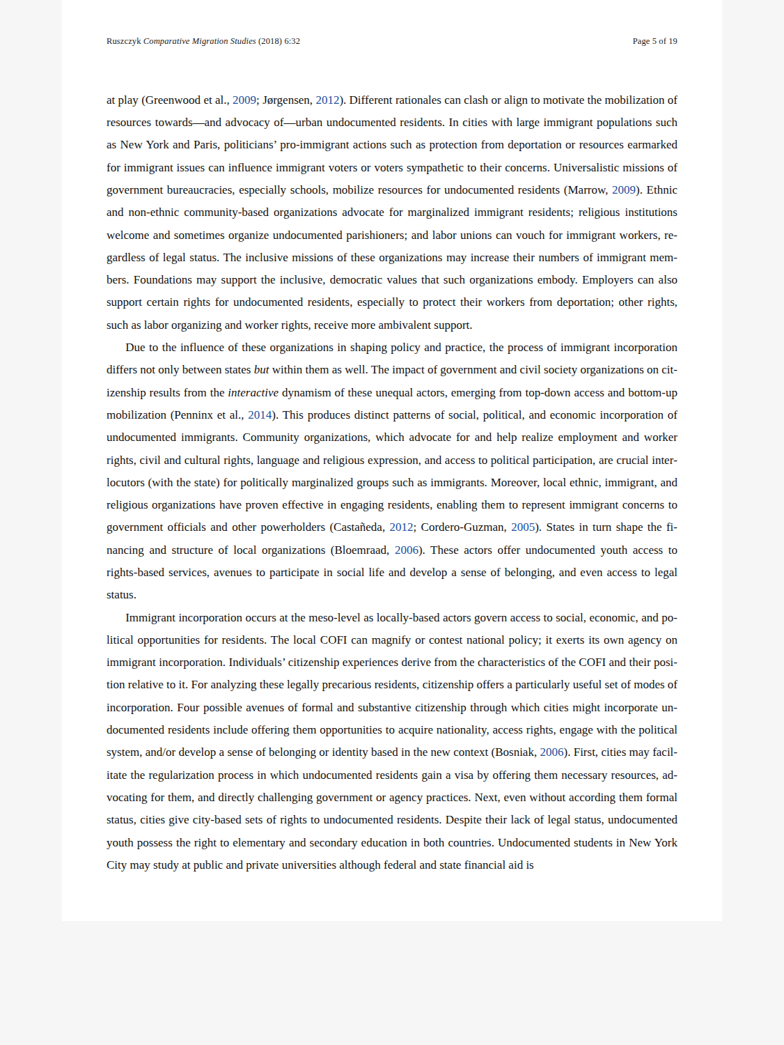Ruszczyk Comparative Migration Studies (2018) 6:32 Page 5 of 19
at play (Greenwood et al., 2009; Jørgensen, 2012). Different rationales can clash or align to motivate the mobilization of resources towards—and advocacy of—urban undocumented residents. In cities with large immigrant populations such as New York and Paris, politicians’ pro-immigrant actions such as protection from deportation or resources earmarked for immigrant issues can influence immigrant voters or voters sympathetic to their concerns. Universalistic missions of government bureaucracies, especially schools, mobilize resources for undocumented residents (Marrow, 2009). Ethnic and non-ethnic community-based organizations advocate for marginalized immigrant residents; religious institutions welcome and sometimes organize undocumented parishioners; and labor unions can vouch for immigrant workers, regardless of legal status. The inclusive missions of these organizations may increase their numbers of immigrant members. Foundations may support the inclusive, democratic values that such organizations embody. Employers can also support certain rights for undocumented residents, especially to protect their workers from deportation; other rights, such as labor organizing and worker rights, receive more ambivalent support.
Due to the influence of these organizations in shaping policy and practice, the process of immigrant incorporation differs not only between states but within them as well. The impact of government and civil society organizations on citizenship results from the interactive dynamism of these unequal actors, emerging from top-down access and bottom-up mobilization (Penninx et al., 2014). This produces distinct patterns of social, political, and economic incorporation of undocumented immigrants. Community organizations, which advocate for and help realize employment and worker rights, civil and cultural rights, language and religious expression, and access to political participation, are crucial interlocutors (with the state) for politically marginalized groups such as immigrants. Moreover, local ethnic, immigrant, and religious organizations have proven effective in engaging residents, enabling them to represent immigrant concerns to government officials and other powerholders (Castañeda, 2012; Cordero-Guzman, 2005). States in turn shape the financing and structure of local organizations (Bloemraad, 2006). These actors offer undocumented youth access to rights-based services, avenues to participate in social life and develop a sense of belonging, and even access to legal status.
Immigrant incorporation occurs at the meso-level as locally-based actors govern access to social, economic, and political opportunities for residents. The local COFI can magnify or contest national policy; it exerts its own agency on immigrant incorporation. Individuals’ citizenship experiences derive from the characteristics of the COFI and their position relative to it. For analyzing these legally precarious residents, citizenship offers a particularly useful set of modes of incorporation. Four possible avenues of formal and substantive citizenship through which cities might incorporate undocumented residents include offering them opportunities to acquire nationality, access rights, engage with the political system, and/or develop a sense of belonging or identity based in the new context (Bosniak, 2006). First, cities may facilitate the regularization process in which undocumented residents gain a visa by offering them necessary resources, advocating for them, and directly challenging government or agency practices. Next, even without according them formal status, cities give city-based sets of rights to undocumented residents. Despite their lack of legal status, undocumented youth possess the right to elementary and secondary education in both countries. Undocumented students in New York City may study at public and private universities although federal and state financial aid is